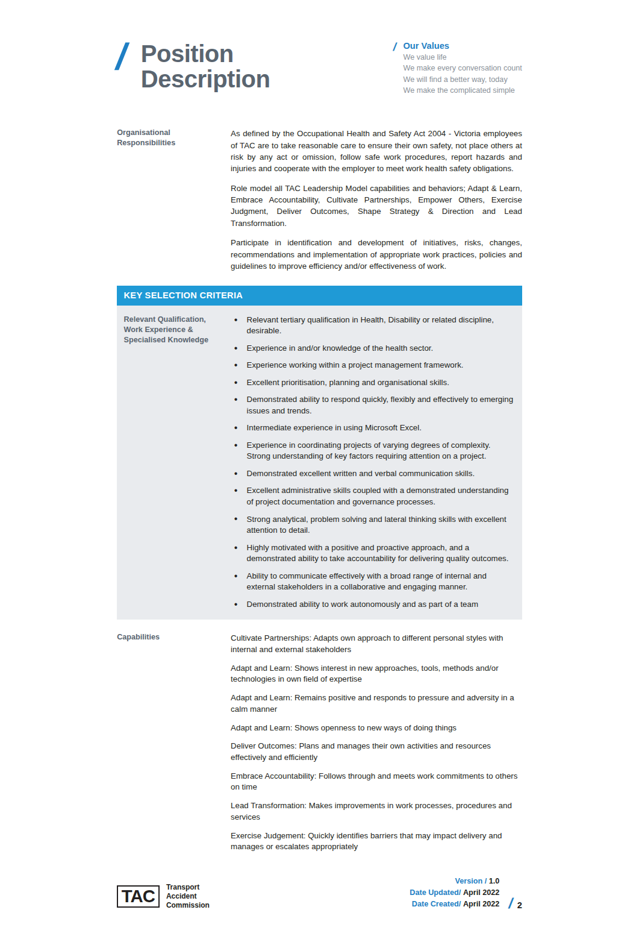/
Position
Description
/
Our Values
We value life
We make every conversation count
We will find a better way, today
We make the complicated simple
Organisational
Responsibilities
As defined by the Occupational Health and Safety Act 2004 - Victoria employees of TAC are to take reasonable care to ensure their own safety, not place others at risk by any act or omission, follow safe work procedures, report hazards and injuries and cooperate with the employer to meet work health safety obligations.
Role model all TAC Leadership Model capabilities and behaviors; Adapt & Learn, Embrace Accountability, Cultivate Partnerships, Empower Others, Exercise Judgment, Deliver Outcomes, Shape Strategy & Direction and Lead Transformation.
Participate in identification and development of initiatives, risks, changes, recommendations and implementation of appropriate work practices, policies and guidelines to improve efficiency and/or effectiveness of work.
KEY SELECTION CRITERIA
Relevant Qualification,
Work Experience &
Specialised Knowledge
Relevant tertiary qualification in Health, Disability or related discipline, desirable.
Experience in and/or knowledge of the health sector.
Experience working within a project management framework.
Excellent prioritisation, planning and organisational skills.
Demonstrated ability to respond quickly, flexibly and effectively to emerging issues and trends.
Intermediate experience in using Microsoft Excel.
Experience in coordinating projects of varying degrees of complexity. Strong understanding of key factors requiring attention on a project.
Demonstrated excellent written and verbal communication skills.
Excellent administrative skills coupled with a demonstrated understanding of project documentation and governance processes.
Strong analytical, problem solving and lateral thinking skills with excellent attention to detail.
Highly motivated with a positive and proactive approach, and a demonstrated ability to take accountability for delivering quality outcomes.
Ability to communicate effectively with a broad range of internal and external stakeholders in a collaborative and engaging manner.
Demonstrated ability to work autonomously and as part of a team
Capabilities
Cultivate Partnerships: Adapts own approach to different personal styles with internal and external stakeholders
Adapt and Learn: Shows interest in new approaches, tools, methods and/or technologies in own field of expertise
Adapt and Learn: Remains positive and responds to pressure and adversity in a calm manner
Adapt and Learn: Shows openness to new ways of doing things
Deliver Outcomes: Plans and manages their own activities and resources effectively and efficiently
Embrace Accountability: Follows through and meets work commitments to others on time
Lead Transformation: Makes improvements in work processes, procedures and services
Exercise Judgement: Quickly identifies barriers that may impact delivery and manages or escalates appropriately
TAC
Transport
Accident
Commission
Version / 1.0
Date Updated/ April 2022
Date Created/ April 2022
/
2